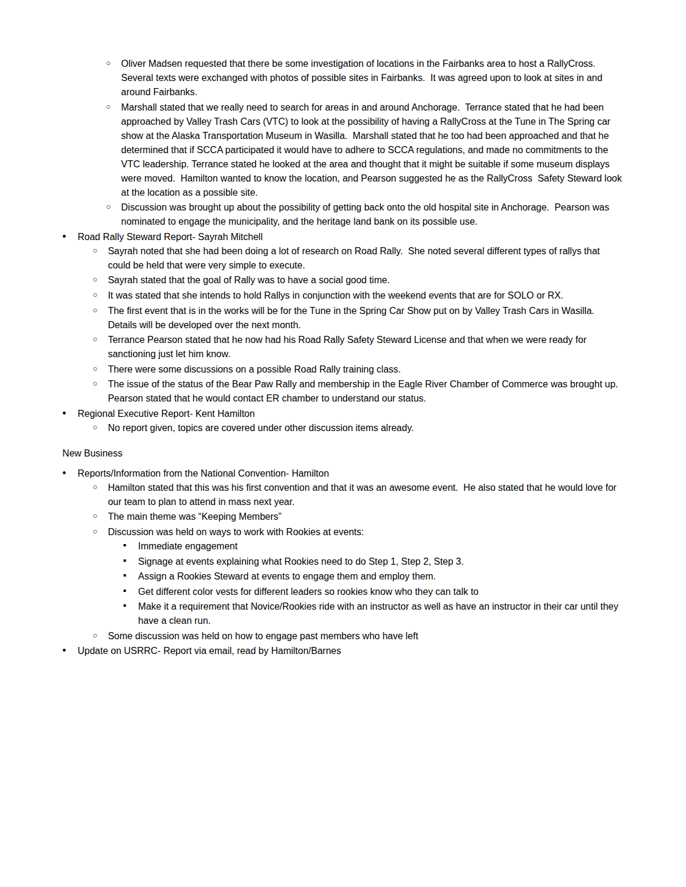Oliver Madsen requested that there be some investigation of locations in the Fairbanks area to host a RallyCross. Several texts were exchanged with photos of possible sites in Fairbanks. It was agreed upon to look at sites in and around Fairbanks.
Marshall stated that we really need to search for areas in and around Anchorage. Terrance stated that he had been approached by Valley Trash Cars (VTC) to look at the possibility of having a RallyCross at the Tune in The Spring car show at the Alaska Transportation Museum in Wasilla. Marshall stated that he too had been approached and that he determined that if SCCA participated it would have to adhere to SCCA regulations, and made no commitments to the VTC leadership. Terrance stated he looked at the area and thought that it might be suitable if some museum displays were moved. Hamilton wanted to know the location, and Pearson suggested he as the RallyCross Safety Steward look at the location as a possible site.
Discussion was brought up about the possibility of getting back onto the old hospital site in Anchorage. Pearson was nominated to engage the municipality, and the heritage land bank on its possible use.
Road Rally Steward Report- Sayrah Mitchell
Sayrah noted that she had been doing a lot of research on Road Rally. She noted several different types of rallys that could be held that were very simple to execute.
Sayrah stated that the goal of Rally was to have a social good time.
It was stated that she intends to hold Rallys in conjunction with the weekend events that are for SOLO or RX.
The first event that is in the works will be for the Tune in the Spring Car Show put on by Valley Trash Cars in Wasilla. Details will be developed over the next month.
Terrance Pearson stated that he now had his Road Rally Safety Steward License and that when we were ready for sanctioning just let him know.
There were some discussions on a possible Road Rally training class.
The issue of the status of the Bear Paw Rally and membership in the Eagle River Chamber of Commerce was brought up. Pearson stated that he would contact ER chamber to understand our status.
Regional Executive Report- Kent Hamilton
No report given, topics are covered under other discussion items already.
New Business
Reports/Information from the National Convention- Hamilton
Hamilton stated that this was his first convention and that it was an awesome event. He also stated that he would love for our team to plan to attend in mass next year.
The main theme was “Keeping Members”
Discussion was held on ways to work with Rookies at events:
Immediate engagement
Signage at events explaining what Rookies need to do Step 1, Step 2, Step 3.
Assign a Rookies Steward at events to engage them and employ them.
Get different color vests for different leaders so rookies know who they can talk to
Make it a requirement that Novice/Rookies ride with an instructor as well as have an instructor in their car until they have a clean run.
Some discussion was held on how to engage past members who have left
Update on USRRC- Report via email, read by Hamilton/Barnes